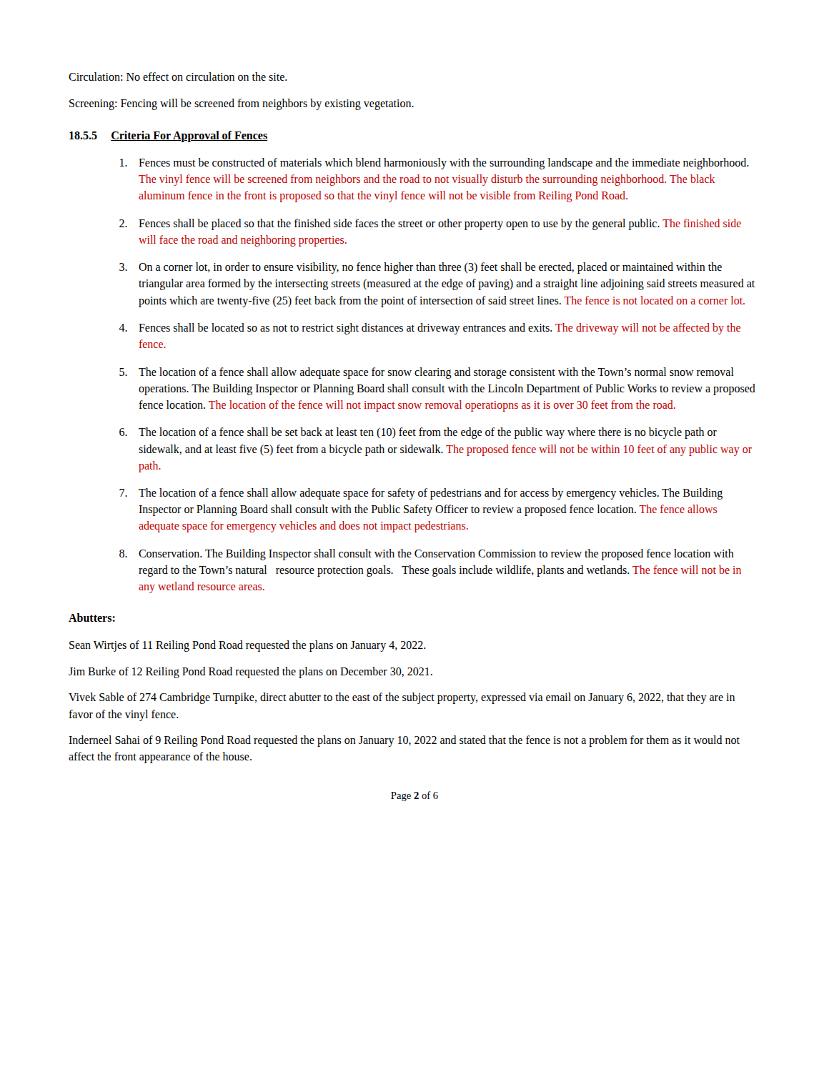Circulation: No effect on circulation on the site.
Screening: Fencing will be screened from neighbors by existing vegetation.
18.5.5 Criteria For Approval of Fences
Fences must be constructed of materials which blend harmoniously with the surrounding landscape and the immediate neighborhood. The vinyl fence will be screened from neighbors and the road to not visually disturb the surrounding neighborhood. The black aluminum fence in the front is proposed so that the vinyl fence will not be visible from Reiling Pond Road.
Fences shall be placed so that the finished side faces the street or other property open to use by the general public. The finished side will face the road and neighboring properties.
On a corner lot, in order to ensure visibility, no fence higher than three (3) feet shall be erected, placed or maintained within the triangular area formed by the intersecting streets (measured at the edge of paving) and a straight line adjoining said streets measured at points which are twenty-five (25) feet back from the point of intersection of said street lines. The fence is not located on a corner lot.
Fences shall be located so as not to restrict sight distances at driveway entrances and exits. The driveway will not be affected by the fence.
The location of a fence shall allow adequate space for snow clearing and storage consistent with the Town’s normal snow removal operations. The Building Inspector or Planning Board shall consult with the Lincoln Department of Public Works to review a proposed fence location. The location of the fence will not impact snow removal operatiopns as it is over 30 feet from the road.
The location of a fence shall be set back at least ten (10) feet from the edge of the public way where there is no bicycle path or sidewalk, and at least five (5) feet from a bicycle path or sidewalk. The proposed fence will not be within 10 feet of any public way or path.
The location of a fence shall allow adequate space for safety of pedestrians and for access by emergency vehicles. The Building Inspector or Planning Board shall consult with the Public Safety Officer to review a proposed fence location. The fence allows adequate space for emergency vehicles and does not impact pedestrians.
Conservation. The Building Inspector shall consult with the Conservation Commission to review the proposed fence location with regard to the Town’s natural resource protection goals. These goals include wildlife, plants and wetlands. The fence will not be in any wetland resource areas.
Abutters:
Sean Wirtjes of 11 Reiling Pond Road requested the plans on January 4, 2022.
Jim Burke of 12 Reiling Pond Road requested the plans on December 30, 2021.
Vivek Sable of 274 Cambridge Turnpike, direct abutter to the east of the subject property, expressed via email on January 6, 2022, that they are in favor of the vinyl fence.
Inderneel Sahai of 9 Reiling Pond Road requested the plans on January 10, 2022 and stated that the fence is not a problem for them as it would not affect the front appearance of the house.
Page 2 of 6